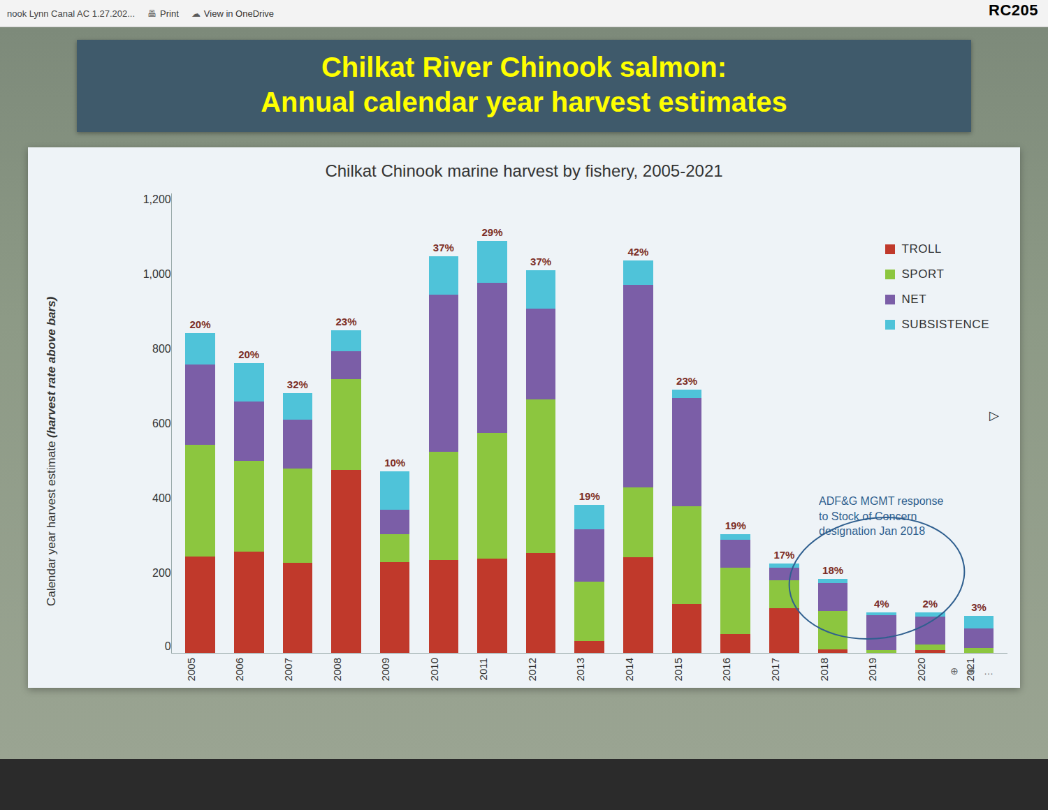nook Lynn Canal AC 1.27.202... 🖶Print ☁View in OneDrive RC205
Chilkat River Chinook salmon:
Annual calendar year harvest estimates
Chilkat Chinook marine harvest by fishery, 2005-2021
Calendar year harvest estimate (harvest rate above bars)
| 1,200 | 20% 20% 32% 23% 10% 37% 29% 37% 19% 42% 23% 19% 17% 18% 4% 2% 3% |
| 1,000 |
| 800 |
| 600 |
| 400 |
| 200 |
| 0 |
| | 2005 2006 2007 2008 2009 2010 2011 2012 2013 2014 2015 2016 2017 2018 2019 2020 2021 |
TROLL
SPORT
NET
SUBSISTENCE
ADF&G MGMT response
to Stock of Concern
designation Jan 2018
⊕ ⊕ …
▷